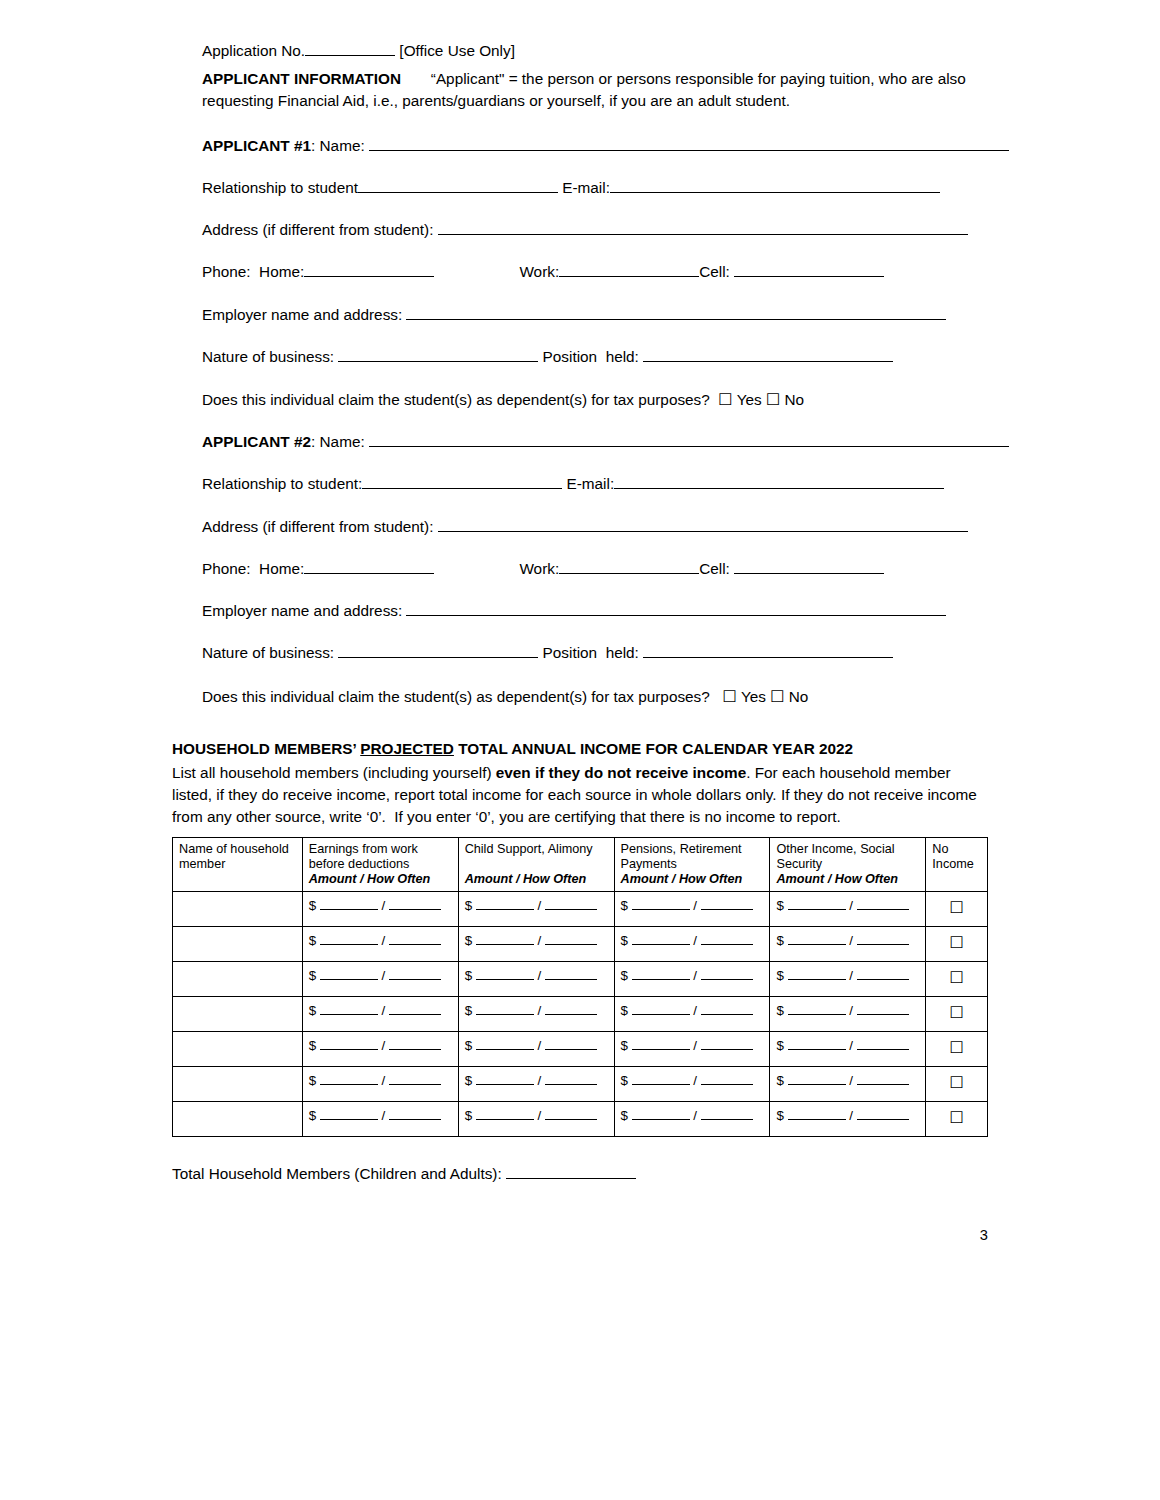Application No. [Office Use Only]
APPLICANT INFORMATION “Applicant" = the person or persons responsible for paying tuition, who are also requesting Financial Aid, i.e., parents/guardians or yourself, if you are an adult student.
APPLICANT #1: Name:
Relationship to student E-mail:
Address (if different from student):
Phone: Home: Work: Cell:
Employer name and address:
Nature of business: Position held:
Does this individual claim the student(s) as dependent(s) for tax purposes? ☐ Yes ☐ No
APPLICANT #2: Name:
Relationship to student: E-mail:
Address (if different from student):
Phone: Home: Work: Cell:
Employer name and address:
Nature of business: Position held:
Does this individual claim the student(s) as dependent(s) for tax purposes? ☐ Yes ☐ No
HOUSEHOLD MEMBERS’ PROJECTED TOTAL ANNUAL INCOME FOR CALENDAR YEAR 2022
List all household members (including yourself) even if they do not receive income. For each household member listed, if they do receive income, report total income for each source in whole dollars only. If they do not receive income from any other source, write ‘0’. If you enter ‘0’, you are certifying that there is no income to report.
| Name of household member | Earnings from work before deductions Amount / How Often | Child Support, Alimony Amount / How Often | Pensions, Retirement Payments Amount / How Often | Other Income, Social Security Amount / How Often | No Income |
| --- | --- | --- | --- | --- | --- |
| | $ / | $ / | $ / | $ / | ☐ |
| | $ / | $ / | $ / | $ / | ☐ |
| | $ / | $ / | $ / | $ / | ☐ |
| | $ / | $ / | $ / | $ / | ☐ |
| | $ / | $ / | $ / | $ / | ☐ |
| | $ / | $ / | $ / | $ / | ☐ |
| | $ / | $ / | $ / | $ / | ☐ |
Total Household Members (Children and Adults):
3